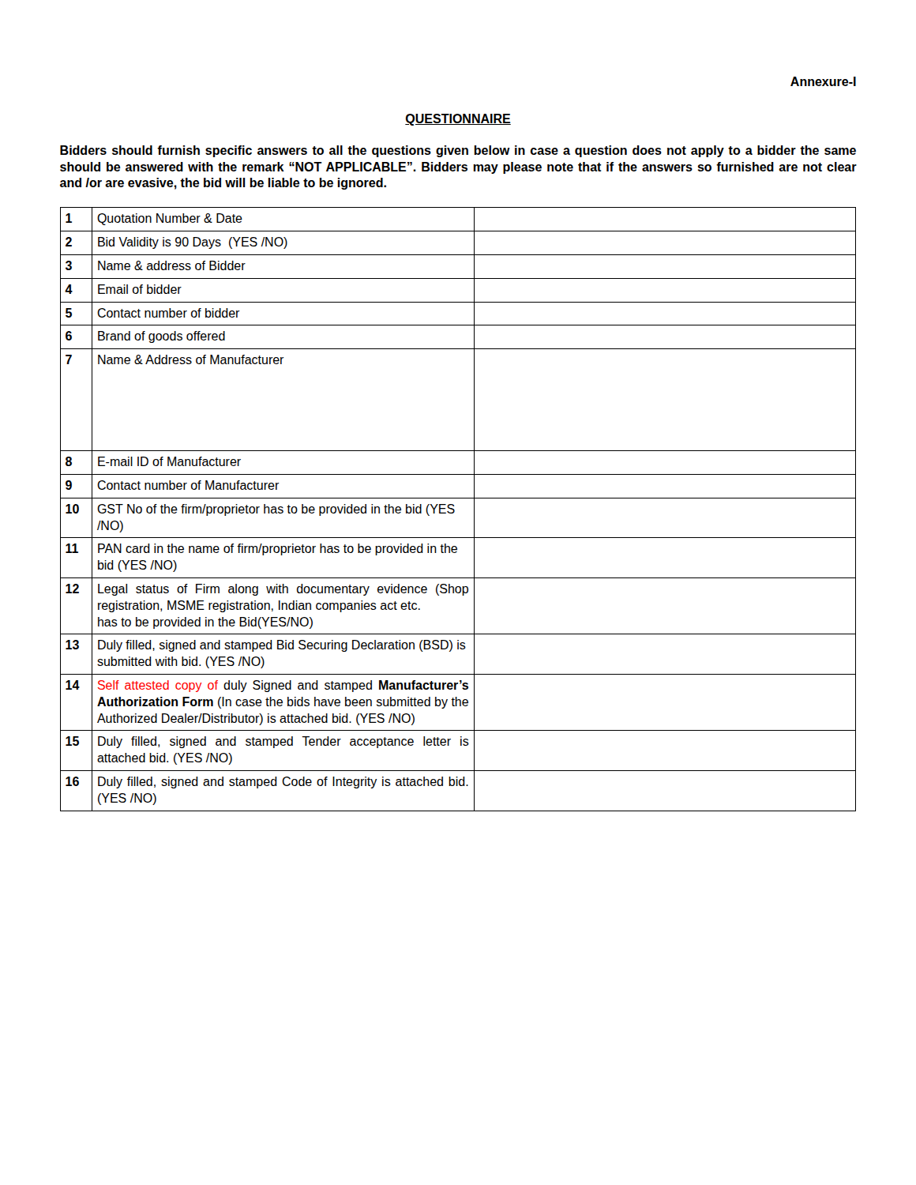Annexure-I
QUESTIONNAIRE
Bidders should furnish specific answers to all the questions given below in case a question does not apply to a bidder the same should be answered with the remark “NOT APPLICABLE”. Bidders may please note that if the answers so furnished are not clear and /or are evasive, the bid will be liable to be ignored.
| 1 | Quotation Number & Date | |
| 2 | Bid Validity is 90 Days (YES /NO) | |
| 3 | Name & address of Bidder | |
| 4 | Email of bidder | |
| 5 | Contact number of bidder | |
| 6 | Brand of goods offered | |
| 7 | Name & Address of Manufacturer | |
| 8 | E-mail ID of Manufacturer | |
| 9 | Contact number of Manufacturer | |
| 10 | GST No of the firm/proprietor has to be provided in the bid (YES /NO) | |
| 11 | PAN card in the name of firm/proprietor has to be provided in the bid (YES /NO) | |
| 12 | Legal status of Firm along with documentary evidence (Shop registration, MSME registration, Indian companies act etc. has to be provided in the Bid(YES/NO) | |
| 13 | Duly filled, signed and stamped Bid Securing Declaration (BSD) is submitted with bid. (YES /NO) | |
| 14 | Self attested copy of duly Signed and stamped Manufacturer’s Authorization Form (In case the bids have been submitted by the Authorized Dealer/Distributor) is attached bid. (YES /NO) | |
| 15 | Duly filled, signed and stamped Tender acceptance letter is attached bid. (YES /NO) | |
| 16 | Duly filled, signed and stamped Code of Integrity is attached bid. (YES /NO) | |